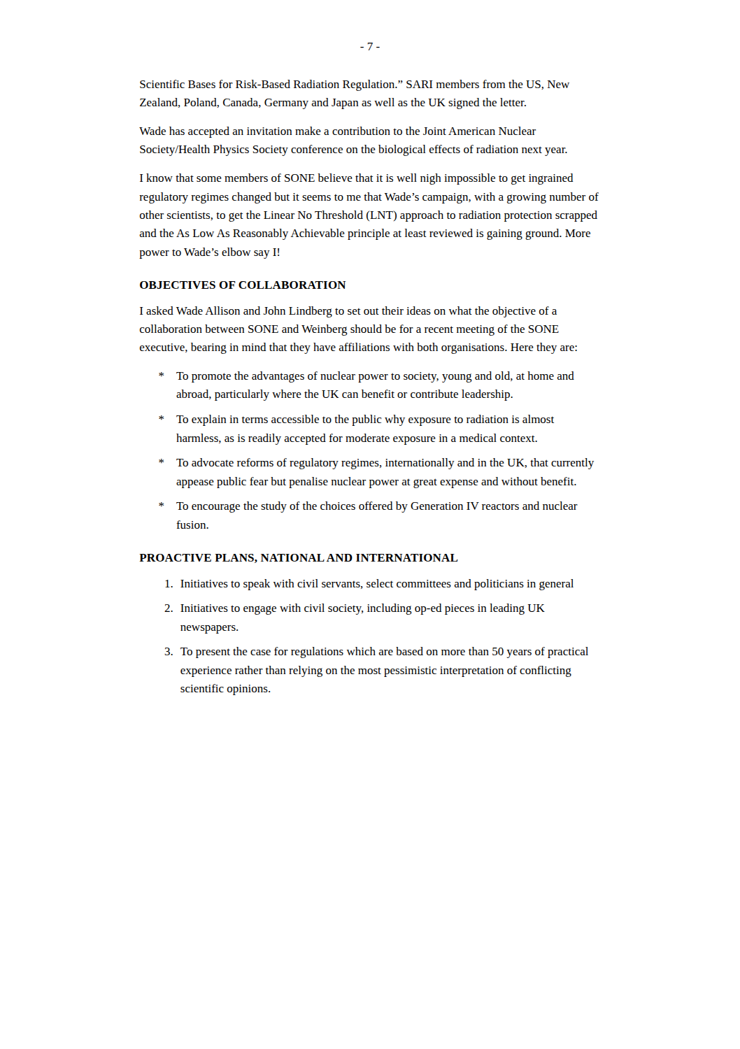- 7 -
Scientific Bases for Risk-Based Radiation Regulation.” SARI members from the US, New Zealand, Poland, Canada, Germany and Japan as well as the UK signed the letter.
Wade has accepted an invitation make a contribution to the Joint American Nuclear Society/Health Physics Society conference on the biological effects of radiation next year.
I know that some members of SONE believe that it is well nigh impossible to get ingrained regulatory regimes changed but it seems to me that Wade’s campaign, with a growing number of other scientists, to get the Linear No Threshold (LNT) approach to radiation protection scrapped and the As Low As Reasonably Achievable principle at least reviewed is gaining ground. More power to Wade’s elbow say I!
OBJECTIVES OF COLLABORATION
I asked Wade Allison and John Lindberg to set out their ideas on what the objective of a collaboration between SONE and Weinberg should be for a recent meeting of the SONE executive, bearing in mind that they have affiliations with both organisations. Here they are:
To promote the advantages of nuclear power to society, young and old, at home and abroad, particularly where the UK can benefit or contribute leadership.
To explain in terms accessible to the public why exposure to radiation is almost harmless, as is readily accepted for moderate exposure in a medical context.
To advocate reforms of regulatory regimes, internationally and in the UK, that currently appease public fear but penalise nuclear power at great expense and without benefit.
To encourage the study of the choices offered by Generation IV reactors and nuclear fusion.
PROACTIVE PLANS, NATIONAL AND INTERNATIONAL
Initiatives to speak with civil servants, select committees and politicians in general
Initiatives to engage with civil society, including op-ed pieces in leading UK newspapers.
To present the case for regulations which are based on more than 50 years of practical experience rather than relying on the most pessimistic interpretation of conflicting scientific opinions.